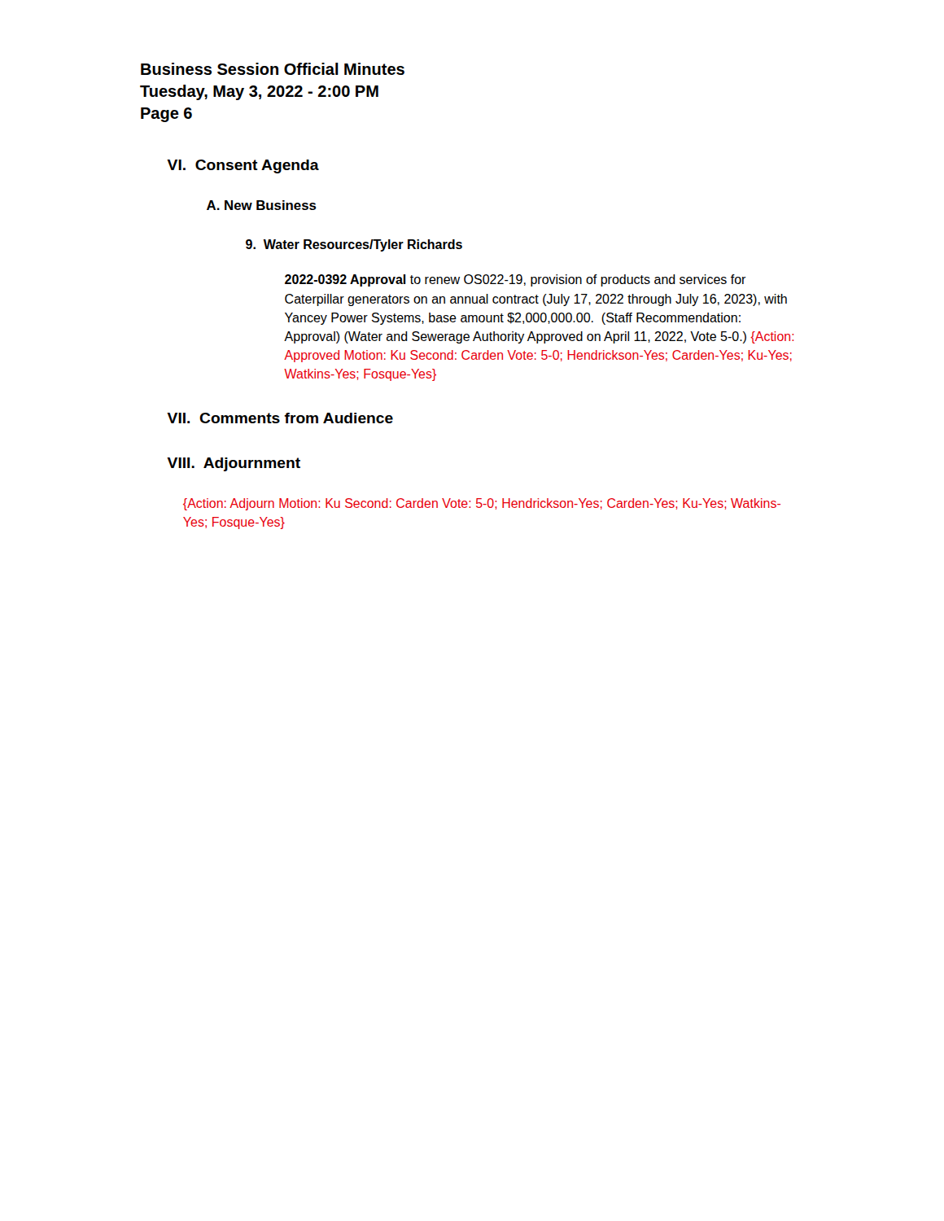Business Session Official Minutes
Tuesday, May 3, 2022 - 2:00 PM
Page 6
VI. Consent Agenda
A. New Business
9. Water Resources/Tyler Richards
2022-0392 Approval to renew OS022-19, provision of products and services for Caterpillar generators on an annual contract (July 17, 2022 through July 16, 2023), with Yancey Power Systems, base amount $2,000,000.00. (Staff Recommendation: Approval) (Water and Sewerage Authority Approved on April 11, 2022, Vote 5-0.) {Action: Approved Motion: Ku Second: Carden Vote: 5-0; Hendrickson-Yes; Carden-Yes; Ku-Yes; Watkins-Yes; Fosque-Yes}
VII. Comments from Audience
VIII. Adjournment
{Action: Adjourn Motion: Ku Second: Carden Vote: 5-0; Hendrickson-Yes; Carden-Yes; Ku-Yes; Watkins-Yes; Fosque-Yes}